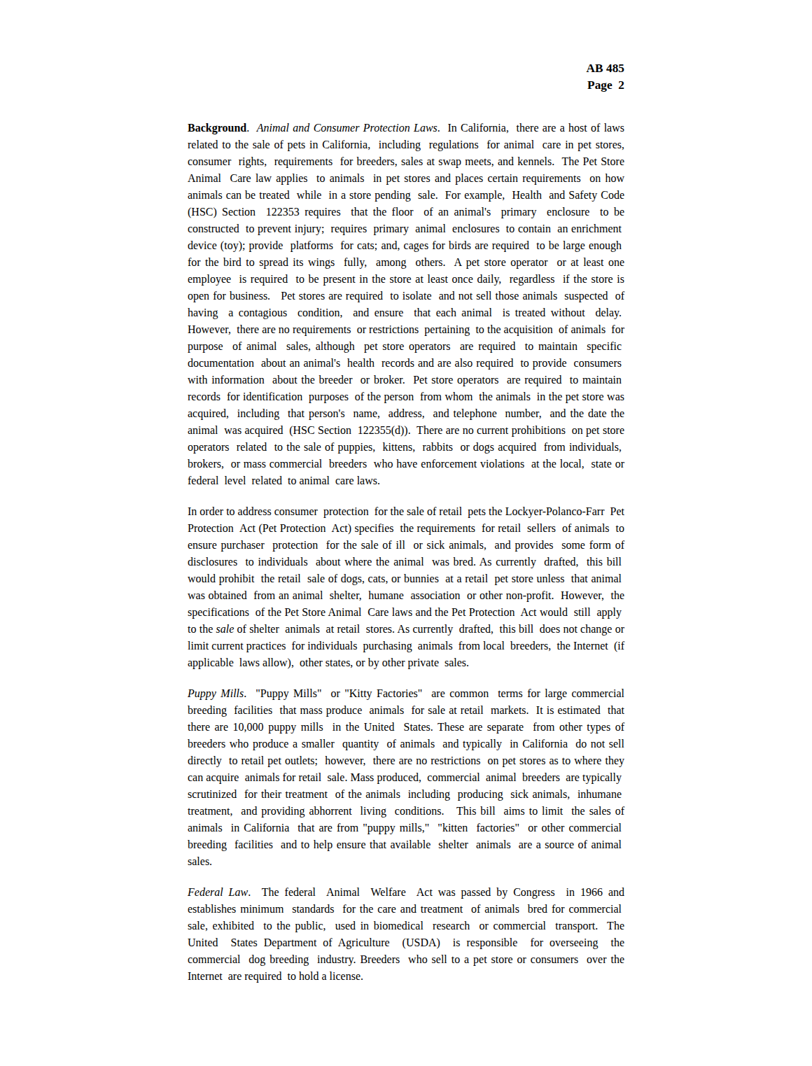AB 485
Page 2
Background. Animal and Consumer Protection Laws. In California, there are a host of laws related to the sale of pets in California, including regulations for animal care in pet stores, consumer rights, requirements for breeders, sales at swap meets, and kennels. The Pet Store Animal Care law applies to animals in pet stores and places certain requirements on how animals can be treated while in a store pending sale. For example, Health and Safety Code (HSC) Section 122353 requires that the floor of an animal's primary enclosure to be constructed to prevent injury; requires primary animal enclosures to contain an enrichment device (toy); provide platforms for cats; and, cages for birds are required to be large enough for the bird to spread its wings fully, among others. A pet store operator or at least one employee is required to be present in the store at least once daily, regardless if the store is open for business. Pet stores are required to isolate and not sell those animals suspected of having a contagious condition, and ensure that each animal is treated without delay. However, there are no requirements or restrictions pertaining to the acquisition of animals for purpose of animal sales, although pet store operators are required to maintain specific documentation about an animal's health records and are also required to provide consumers with information about the breeder or broker. Pet store operators are required to maintain records for identification purposes of the person from whom the animals in the pet store was acquired, including that person's name, address, and telephone number, and the date the animal was acquired (HSC Section 122355(d)). There are no current prohibitions on pet store operators related to the sale of puppies, kittens, rabbits or dogs acquired from individuals, brokers, or mass commercial breeders who have enforcement violations at the local, state or federal level related to animal care laws.
In order to address consumer protection for the sale of retail pets the Lockyer-Polanco-Farr Pet Protection Act (Pet Protection Act) specifies the requirements for retail sellers of animals to ensure purchaser protection for the sale of ill or sick animals, and provides some form of disclosures to individuals about where the animal was bred. As currently drafted, this bill would prohibit the retail sale of dogs, cats, or bunnies at a retail pet store unless that animal was obtained from an animal shelter, humane association or other non-profit. However, the specifications of the Pet Store Animal Care laws and the Pet Protection Act would still apply to the sale of shelter animals at retail stores. As currently drafted, this bill does not change or limit current practices for individuals purchasing animals from local breeders, the Internet (if applicable laws allow), other states, or by other private sales.
Puppy Mills. "Puppy Mills" or "Kitty Factories" are common terms for large commercial breeding facilities that mass produce animals for sale at retail markets. It is estimated that there are 10,000 puppy mills in the United States. These are separate from other types of breeders who produce a smaller quantity of animals and typically in California do not sell directly to retail pet outlets; however, there are no restrictions on pet stores as to where they can acquire animals for retail sale. Mass produced, commercial animal breeders are typically scrutinized for their treatment of the animals including producing sick animals, inhumane treatment, and providing abhorrent living conditions. This bill aims to limit the sales of animals in California that are from "puppy mills," "kitten factories" or other commercial breeding facilities and to help ensure that available shelter animals are a source of animal sales.
Federal Law. The federal Animal Welfare Act was passed by Congress in 1966 and establishes minimum standards for the care and treatment of animals bred for commercial sale, exhibited to the public, used in biomedical research or commercial transport. The United States Department of Agriculture (USDA) is responsible for overseeing the commercial dog breeding industry. Breeders who sell to a pet store or consumers over the Internet are required to hold a license.